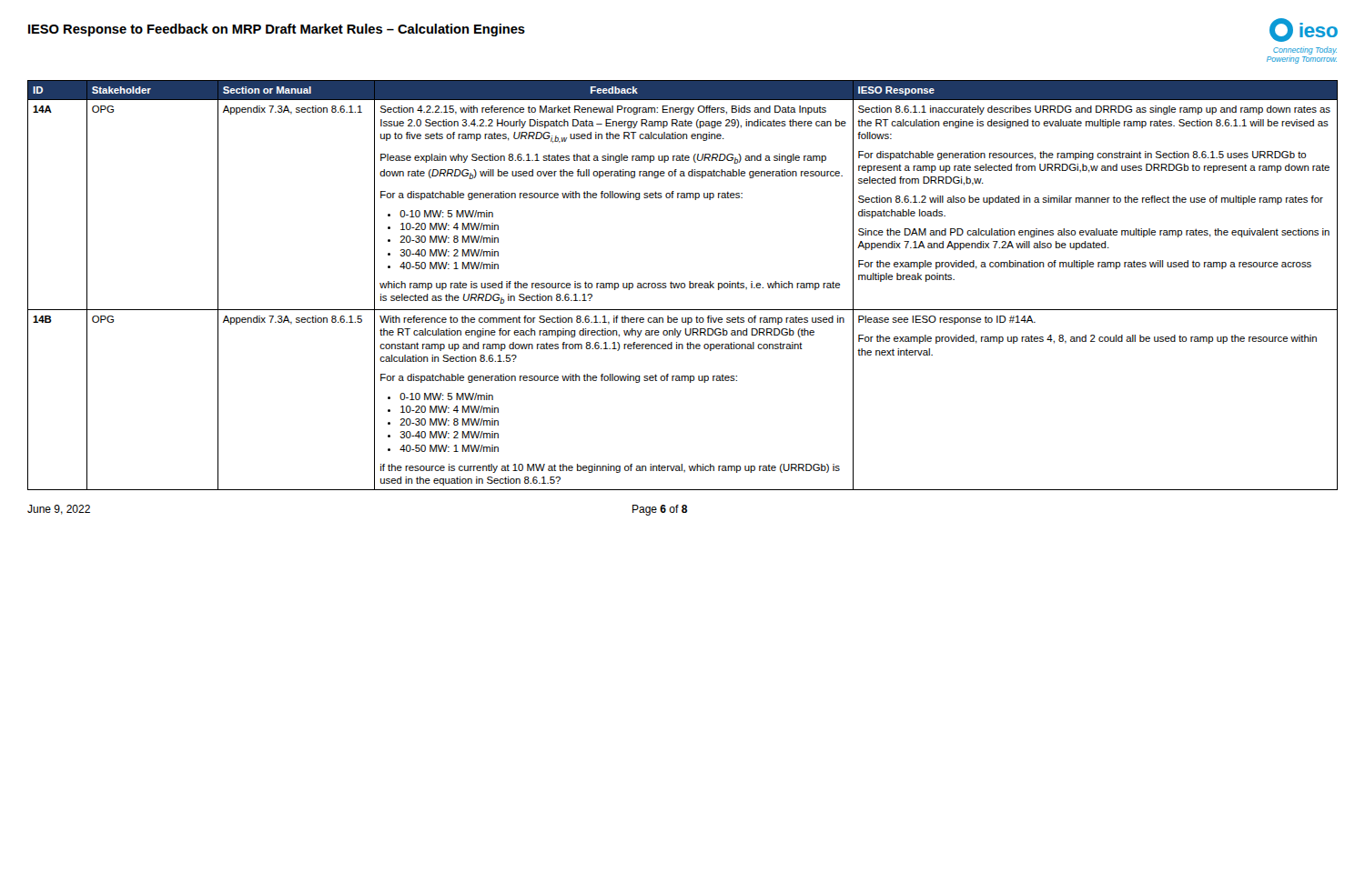IESO Response to Feedback on MRP Draft Market Rules – Calculation Engines
ieso
Connecting Today.
Powering Tomorrow.
| ID | Stakeholder | Section or Manual | Feedback | IESO Response |
| --- | --- | --- | --- | --- |
| 14A | OPG | Appendix 7.3A, section 8.6.1.1 | Section 4.2.2.15, with reference to Market Renewal Program: Energy Offers, Bids and Data Inputs Issue 2.0 Section 3.4.2.2 Hourly Dispatch Data – Energy Ramp Rate (page 29), indicates there can be up to five sets of ramp rates, URRDG i,b,w used in the RT calculation engine. Please explain why Section 8.6.1.1 states that a single ramp up rate ( URRDG b ) and a single ramp down rate ( DRRDG b ) will be used over the full operating range of a dispatchable generation resource. For a dispatchable generation resource with the following sets of ramp up rates: 0-10 MW: 5 MW/min 10-20 MW: 4 MW/min 20-30 MW: 8 MW/min 30-40 MW: 2 MW/min 40-50 MW: 1 MW/min which ramp up rate is used if the resource is to ramp up across two break points, i.e. which ramp rate is selected as the URRDG b in Section 8.6.1.1? | Section 8.6.1.1 inaccurately describes URRDG and DRRDG as single ramp up and ramp down rates as the RT calculation engine is designed to evaluate multiple ramp rates. Section 8.6.1.1 will be revised as follows: For dispatchable generation resources, the ramping constraint in Section 8.6.1.5 uses URRDGb to represent a ramp up rate selected from URRDGi,b,w and uses DRRDGb to represent a ramp down rate selected from DRRDGi,b,w. Section 8.6.1.2 will also be updated in a similar manner to the reflect the use of multiple ramp rates for dispatchable loads. Since the DAM and PD calculation engines also evaluate multiple ramp rates, the equivalent sections in Appendix 7.1A and Appendix 7.2A will also be updated. For the example provided, a combination of multiple ramp rates will used to ramp a resource across multiple break points. |
| 14B | OPG | Appendix 7.3A, section 8.6.1.5 | With reference to the comment for Section 8.6.1.1, if there can be up to five sets of ramp rates used in the RT calculation engine for each ramping direction, why are only URRDGb and DRRDGb (the constant ramp up and ramp down rates from 8.6.1.1) referenced in the operational constraint calculation in Section 8.6.1.5? For a dispatchable generation resource with the following set of ramp up rates: 0-10 MW: 5 MW/min 10-20 MW: 4 MW/min 20-30 MW: 8 MW/min 30-40 MW: 2 MW/min 40-50 MW: 1 MW/min if the resource is currently at 10 MW at the beginning of an interval, which ramp up rate (URRDGb) is used in the equation in Section 8.6.1.5? | Please see IESO response to ID #14A. For the example provided, ramp up rates 4, 8, and 2 could all be used to ramp up the resource within the next interval. |
June 9, 2022
Page 6 of 8